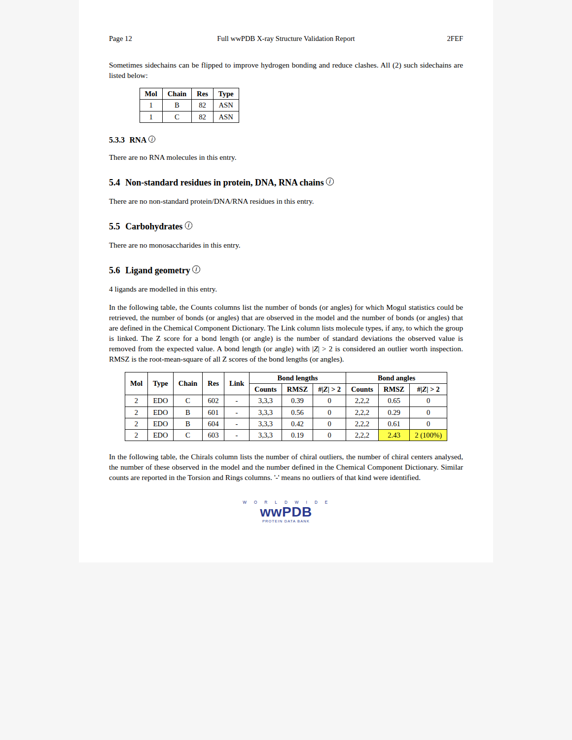Page 12
Full wwPDB X-ray Structure Validation Report
2FEF
Sometimes sidechains can be flipped to improve hydrogen bonding and reduce clashes. All (2) such sidechains are listed below:
| Mol | Chain | Res | Type |
| --- | --- | --- | --- |
| 1 | B | 82 | ASN |
| 1 | C | 82 | ASN |
5.3.3 RNAi
There are no RNA molecules in this entry.
5.4 Non-standard residues in protein, DNA, RNA chainsi
There are no non-standard protein/DNA/RNA residues in this entry.
5.5 Carbohydratesi
There are no monosaccharides in this entry.
5.6 Ligand geometryi
4 ligands are modelled in this entry.
In the following table, the Counts columns list the number of bonds (or angles) for which Mogul statistics could be retrieved, the number of bonds (or angles) that are observed in the model and the number of bonds (or angles) that are defined in the Chemical Component Dictionary. The Link column lists molecule types, if any, to which the group is linked. The Z score for a bond length (or angle) is the number of standard deviations the observed value is removed from the expected value. A bond length (or angle) with |Z| > 2 is considered an outlier worth inspection. RMSZ is the root-mean-square of all Z scores of the bond lengths (or angles).
| Mol | Type | Chain | Res | Link | Bond lengths | Bond angles |
| --- | --- | --- | --- | --- | --- | --- |
| Counts | RMSZ | #/ Z / > 2 | Counts | RMSZ | #/ Z / > 2 |
| 2 | EDO | C | 602 | - | 3,3,3 | 0.39 | 0 | 2,2,2 | 0.65 | 0 |
| 2 | EDO | B | 601 | - | 3,3,3 | 0.56 | 0 | 2,2,2 | 0.29 | 0 |
| 2 | EDO | B | 604 | - | 3,3,3 | 0.42 | 0 | 2,2,2 | 0.61 | 0 |
| 2 | EDO | C | 603 | - | 3,3,3 | 0.19 | 0 | 2,2,2 | 2.43 | 2 (100%) |
In the following table, the Chirals column lists the number of chiral outliers, the number of chiral centers analysed, the number of these observed in the model and the number defined in the Chemical Component Dictionary. Similar counts are reported in the Torsion and Rings columns. '-' means no outliers of that kind were identified.
W O R L D W I D E
wwPDB
PROTEIN DATA BANK